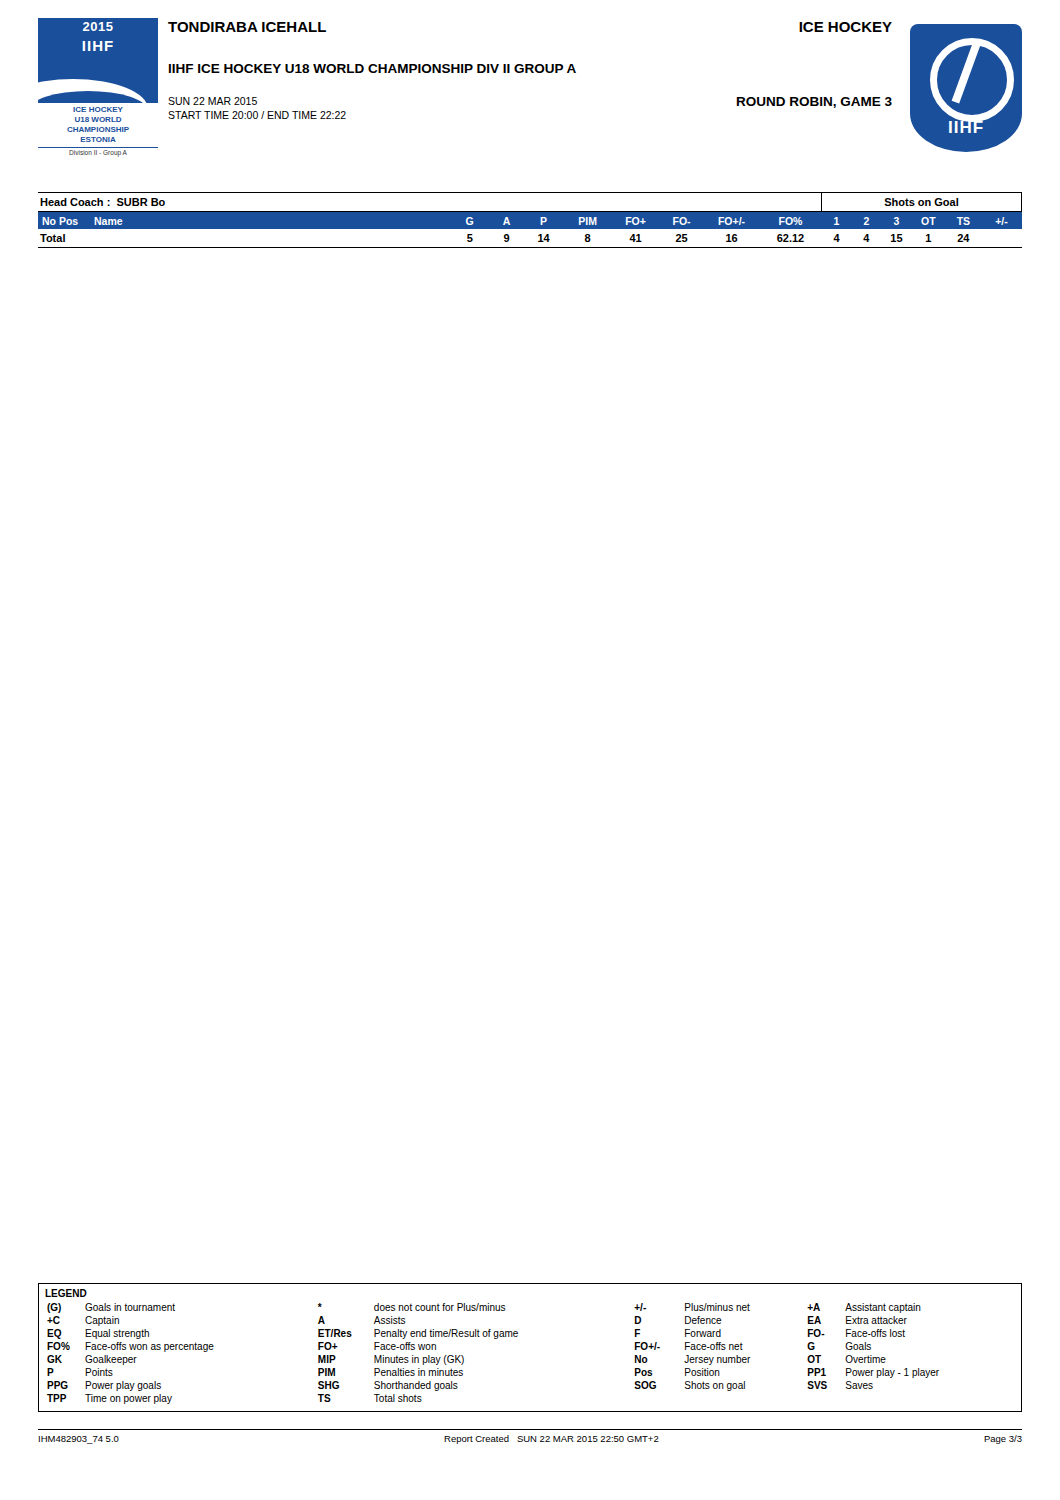2015
IIHF
ICE HOCKEY
U18 WORLD
CHAMPIONSHIP
ESTONIA
Division II - Group A
TONDIRABA ICEHALL
ICE HOCKEY
IIHF ICE HOCKEY U18 WORLD CHAMPIONSHIP DIV II GROUP A
SUN 22 MAR 2015
START TIME 20:00 / END TIME 22:22
ROUND ROBIN, GAME 3
IIHF
®
| Head Coach : SUBR Bo | | Shots on Goal |
| No Pos | Name | G | A | P | PIM | FO+ | FO- | FO+/- | FO% | 1 | 2 | 3 | OT | TS | +/- |
| Total | 5 | 9 | 14 | 8 | 41 | 25 | 16 | 62.12 | 4 | 4 | 15 | 1 | 24 | |
LEGEND
| (G) | Goals in tournament | * | does not count for Plus/minus | +/- | Plus/minus net | +A | Assistant captain |
| +C | Captain | A | Assists | D | Defence | EA | Extra attacker |
| EQ | Equal strength | ET/Res | Penalty end time/Result of game | F | Forward | FO- | Face-offs lost |
| FO% | Face-offs won as percentage | FO+ | Face-offs won | FO+/- | Face-offs net | G | Goals |
| GK | Goalkeeper | MIP | Minutes in play (GK) | No | Jersey number | OT | Overtime |
| P | Points | PIM | Penalties in minutes | Pos | Position | PP1 | Power play - 1 player |
| PPG | Power play goals | SHG | Shorthanded goals | SOG | Shots on goal | SVS | Saves |
| TPP | Time on power play | TS | Total shots | | | | |
IHM482903_74 5.0
Report Created SUN 22 MAR 2015 22:50 GMT+2
Page 3/3